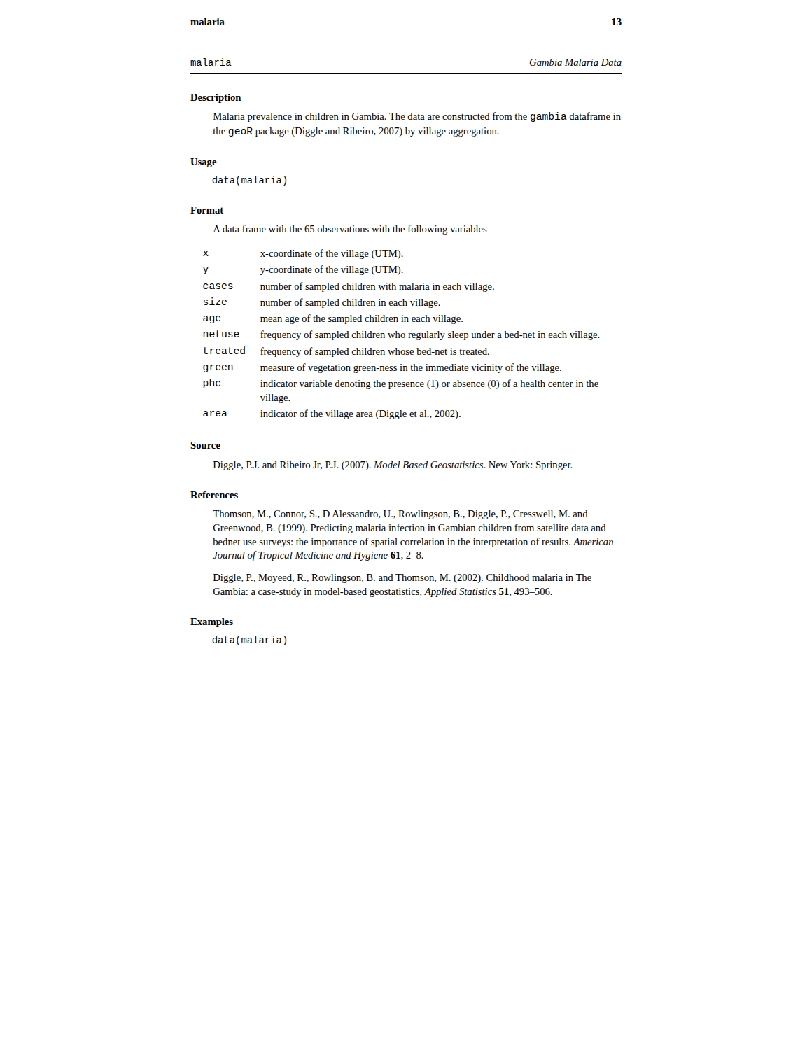malaria 13
malaria Gambia Malaria Data
Description
Malaria prevalence in children in Gambia. The data are constructed from the gambia dataframe in the geoR package (Diggle and Ribeiro, 2007) by village aggregation.
Usage
data(malaria)
Format
A data frame with the 65 observations with the following variables
| x | x-coordinate of the village (UTM). |
| y | y-coordinate of the village (UTM). |
| cases | number of sampled children with malaria in each village. |
| size | number of sampled children in each village. |
| age | mean age of the sampled children in each village. |
| netuse | frequency of sampled children who regularly sleep under a bed-net in each village. |
| treated | frequency of sampled children whose bed-net is treated. |
| green | measure of vegetation green-ness in the immediate vicinity of the village. |
| phc | indicator variable denoting the presence (1) or absence (0) of a health center in the village. |
| area | indicator of the village area (Diggle et al., 2002). |
Source
Diggle, P.J. and Ribeiro Jr, P.J. (2007). Model Based Geostatistics. New York: Springer.
References
Thomson, M., Connor, S., D Alessandro, U., Rowlingson, B., Diggle, P., Cresswell, M. and Greenwood, B. (1999). Predicting malaria infection in Gambian children from satellite data and bednet use surveys: the importance of spatial correlation in the interpretation of results. American Journal of Tropical Medicine and Hygiene 61, 2–8.
Diggle, P., Moyeed, R., Rowlingson, B. and Thomson, M. (2002). Childhood malaria in The Gambia: a case-study in model-based geostatistics, Applied Statistics 51, 493–506.
Examples
data(malaria)